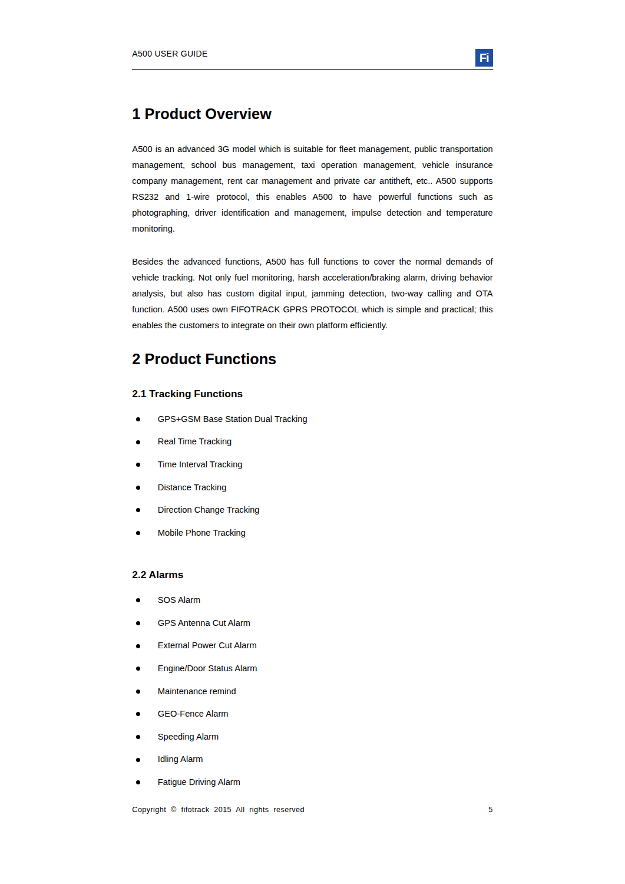A500 USER GUIDE
Fi
1 Product Overview
A500 is an advanced 3G model which is suitable for fleet management, public transportation management, school bus management, taxi operation management, vehicle insurance company management, rent car management and private car antitheft, etc.. A500 supports RS232 and 1-wire protocol, this enables A500 to have powerful functions such as photographing, driver identification and management, impulse detection and temperature monitoring.
Besides the advanced functions, A500 has full functions to cover the normal demands of vehicle tracking. Not only fuel monitoring, harsh acceleration/braking alarm, driving behavior analysis, but also has custom digital input, jamming detection, two-way calling and OTA function. A500 uses own FIFOTRACK GPRS PROTOCOL which is simple and practical; this enables the customers to integrate on their own platform efficiently.
2 Product Functions
2.1 Tracking Functions
GPS+GSM Base Station Dual Tracking
Real Time Tracking
Time Interval Tracking
Distance Tracking
Direction Change Tracking
Mobile Phone Tracking
2.2 Alarms
SOS Alarm
GPS Antenna Cut Alarm
External Power Cut Alarm
Engine/Door Status Alarm
Maintenance remind
GEO-Fence Alarm
Speeding Alarm
Idling Alarm
Fatigue Driving Alarm
Copyright © fifotrack 2015 All rights reserved 5